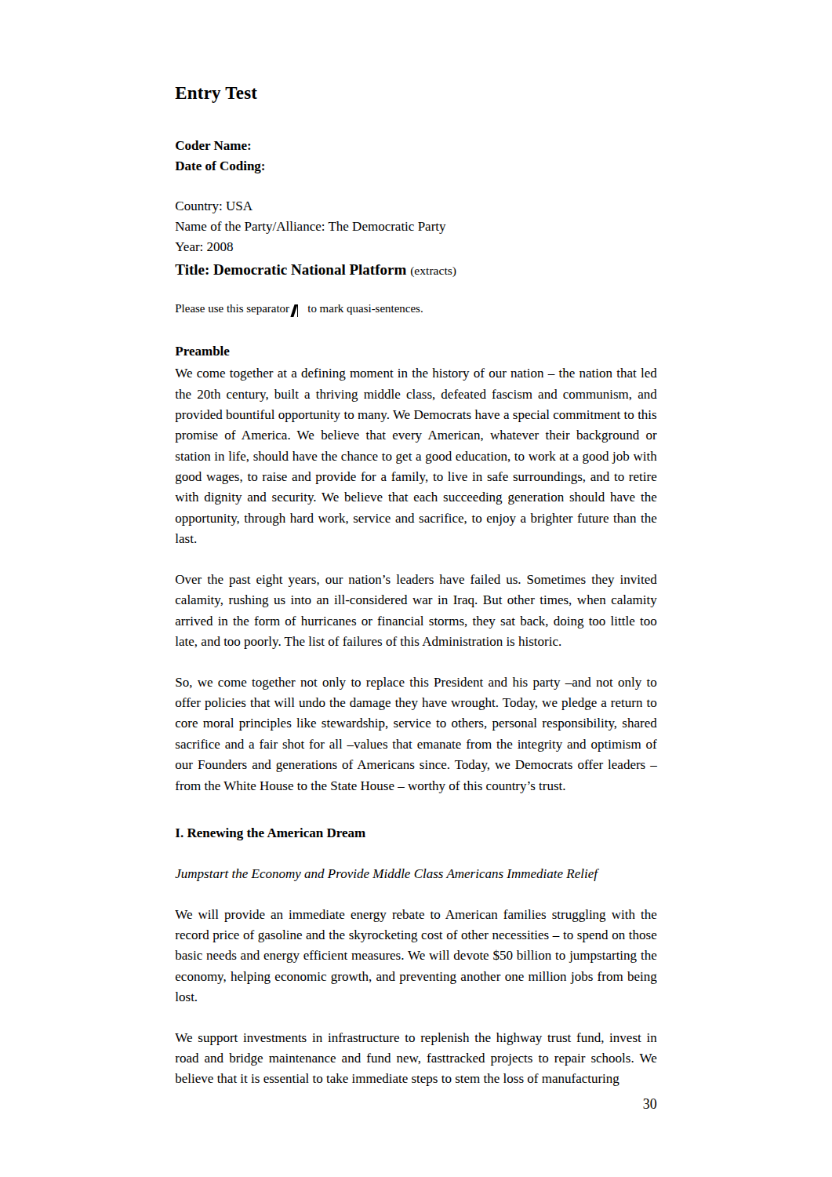Entry Test
Coder Name:
Date of Coding:
Country: USA
Name of the Party/Alliance: The Democratic Party
Year: 2008
Title: Democratic National Platform (extracts)
Please use this separator to mark quasi-sentences.
Preamble
We come together at a defining moment in the history of our nation – the nation that led the 20th century, built a thriving middle class, defeated fascism and communism, and provided bountiful opportunity to many. We Democrats have a special commitment to this promise of America. We believe that every American, whatever their background or station in life, should have the chance to get a good education, to work at a good job with good wages, to raise and provide for a family, to live in safe surroundings, and to retire with dignity and security. We believe that each succeeding generation should have the opportunity, through hard work, service and sacrifice, to enjoy a brighter future than the last.
Over the past eight years, our nation’s leaders have failed us. Sometimes they invited calamity, rushing us into an ill-considered war in Iraq. But other times, when calamity arrived in the form of hurricanes or financial storms, they sat back, doing too little too late, and too poorly. The list of failures of this Administration is historic.
So, we come together not only to replace this President and his party –and not only to offer policies that will undo the damage they have wrought. Today, we pledge a return to core moral principles like stewardship, service to others, personal responsibility, shared sacrifice and a fair shot for all –values that emanate from the integrity and optimism of our Founders and generations of Americans since. Today, we Democrats offer leaders – from the White House to the State House – worthy of this country’s trust.
I. Renewing the American Dream
Jumpstart the Economy and Provide Middle Class Americans Immediate Relief
We will provide an immediate energy rebate to American families struggling with the record price of gasoline and the skyrocketing cost of other necessities – to spend on those basic needs and energy efficient measures. We will devote $50 billion to jumpstarting the economy, helping economic growth, and preventing another one million jobs from being lost.
We support investments in infrastructure to replenish the highway trust fund, invest in road and bridge maintenance and fund new, fasttracked projects to repair schools. We believe that it is essential to take immediate steps to stem the loss of manufacturing
30